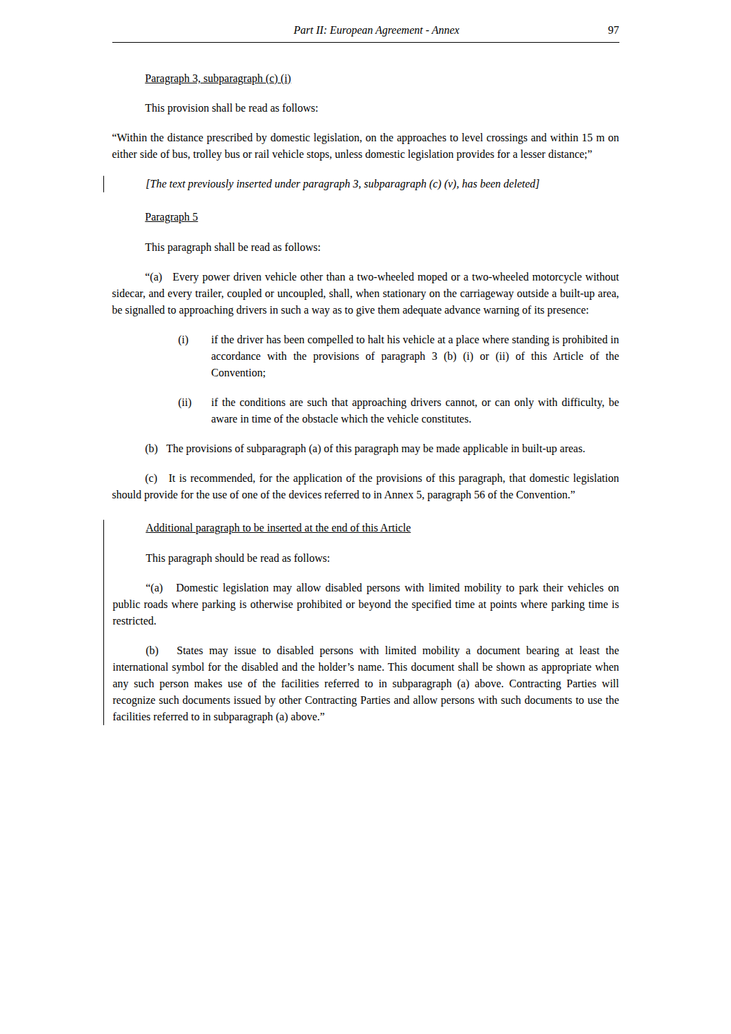Part II: European Agreement - Annex 97
Paragraph 3, subparagraph (c) (i)
This provision shall be read as follows:
“Within the distance prescribed by domestic legislation, on the approaches to level crossings and within 15 m on either side of bus, trolley bus or rail vehicle stops, unless domestic legislation provides for a lesser distance;”
[The text previously inserted under paragraph 3, subparagraph (c) (v), has been deleted]
Paragraph 5
This paragraph shall be read as follows:
“(a) Every power driven vehicle other than a two-wheeled moped or a two-wheeled motorcycle without sidecar, and every trailer, coupled or uncoupled, shall, when stationary on the carriageway outside a built-up area, be signalled to approaching drivers in such a way as to give them adequate advance warning of its presence:
(i) if the driver has been compelled to halt his vehicle at a place where standing is prohibited in accordance with the provisions of paragraph 3 (b) (i) or (ii) of this Article of the Convention;
(ii) if the conditions are such that approaching drivers cannot, or can only with difficulty, be aware in time of the obstacle which the vehicle constitutes.
(b) The provisions of subparagraph (a) of this paragraph may be made applicable in built-up areas.
(c) It is recommended, for the application of the provisions of this paragraph, that domestic legislation should provide for the use of one of the devices referred to in Annex 5, paragraph 56 of the Convention.”
Additional paragraph to be inserted at the end of this Article
This paragraph should be read as follows:
“(a) Domestic legislation may allow disabled persons with limited mobility to park their vehicles on public roads where parking is otherwise prohibited or beyond the specified time at points where parking time is restricted.
(b) States may issue to disabled persons with limited mobility a document bearing at least the international symbol for the disabled and the holder’s name. This document shall be shown as appropriate when any such person makes use of the facilities referred to in subparagraph (a) above. Contracting Parties will recognize such documents issued by other Contracting Parties and allow persons with such documents to use the facilities referred to in subparagraph (a) above.”